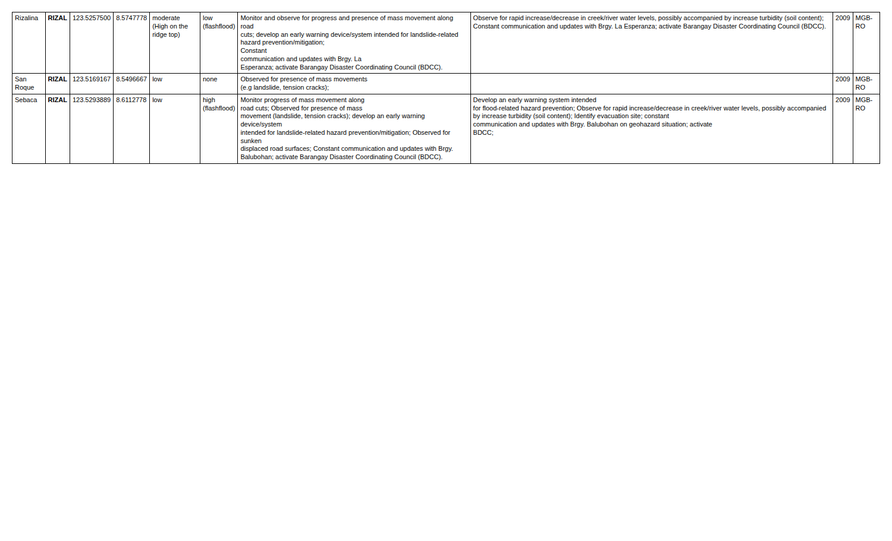| Rizalina | RIZAL | 123.5257500 | 8.5747778 | moderate (High on the ridge top) | low (flashflood) | Monitor and observe for progress and presence of mass movement along road cuts; develop an early warning device/system intended for landslide-related hazard prevention/mitigation; Constant communication and updates with Brgy. La Esperanza; activate Barangay Disaster Coordinating Council (BDCC). | Observe for rapid increase/decrease in creek/river water levels, possibly accompanied by increase turbidity (soil content); Constant communication and updates with Brgy. La Esperanza; activate Barangay Disaster Coordinating Council (BDCC). | 2009 | MGB-RO |
| San Roque | RIZAL | 123.5169167 | 8.5496667 | low | none | Observed for presence of mass movements (e.g landslide, tension cracks); | | 2009 | MGB-RO |
| Sebaca | RIZAL | 123.5293889 | 8.6112778 | low | high (flashflood) | Monitor progress of mass movement along road cuts; Observed for presence of mass movement (landslide, tension cracks); develop an early warning device/system intended for landslide-related hazard prevention/mitigation; Observed for sunken displaced road surfaces; Constant communication and updates with Brgy. Balubohan; activate Barangay Disaster Coordinating Council (BDCC). | Develop an early warning system intended for flood-related hazard prevention; Observe for rapid increase/decrease in creek/river water levels, possibly accompanied by increase turbidity (soil content); Identify evacuation site; constant communication and updates with Brgy. Balubohan on geohazard situation; activate BDCC; | 2009 | MGB-RO |